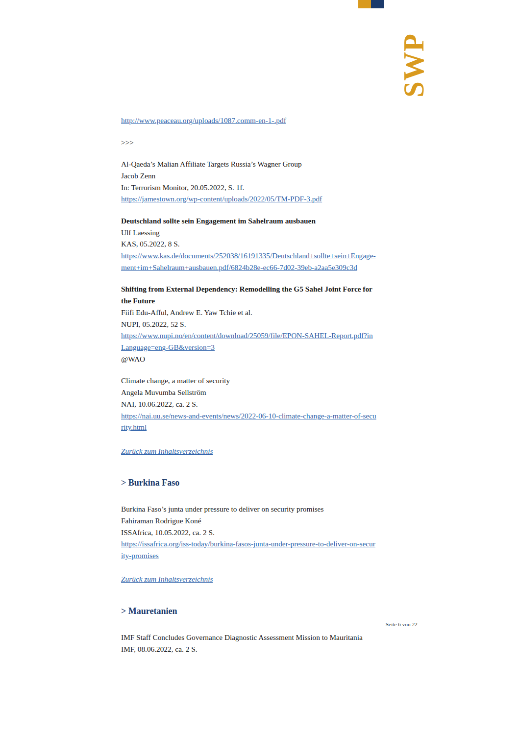SWP
http://www.peaceau.org/uploads/1087.comm-en-1-.pdf
>>>
Al-Qaeda’s Malian Affiliate Targets Russia’s Wagner Group
Jacob Zenn
In: Terrorism Monitor, 20.05.2022, S. 1f.
https://jamestown.org/wp-content/uploads/2022/05/TM-PDF-3.pdf
Deutschland sollte sein Engagement im Sahelraum ausbauen
Ulf Laessing
KAS, 05.2022, 8 S.
https://www.kas.de/documents/252038/16191335/Deutschland+sollte+sein+Engage-ment+im+Sahelraum+ausbauen.pdf/6824b28e-ec66-7d02-39eb-a2aa5e309c3d
Shifting from External Dependency: Remodelling the G5 Sahel Joint Force for the Future
Fiifi Edu-Afful, Andrew E. Yaw Tchie et al.
NUPI, 05.2022, 52 S.
https://www.nupi.no/en/content/download/25059/file/EPON-SAHEL-Report.pdf?inLanguage=eng-GB&version=3
@WAO
Climate change, a matter of security
Angela Muvumba Sellström
NAI, 10.06.2022, ca. 2 S.
https://nai.uu.se/news-and-events/news/2022-06-10-climate-change-a-matter-of-security.html
Zurück zum Inhaltsverzeichnis
> Burkina Faso
Burkina Faso’s junta under pressure to deliver on security promises
Fahiraman Rodrigue Koné
ISSAfrica, 10.05.2022, ca. 2 S.
https://issafrica.org/iss-today/burkina-fasos-junta-under-pressure-to-deliver-on-security-promises
Zurück zum Inhaltsverzeichnis
> Mauretanien
IMF Staff Concludes Governance Diagnostic Assessment Mission to Mauritania
IMF, 08.06.2022, ca. 2 S.
Seite 6 von 22